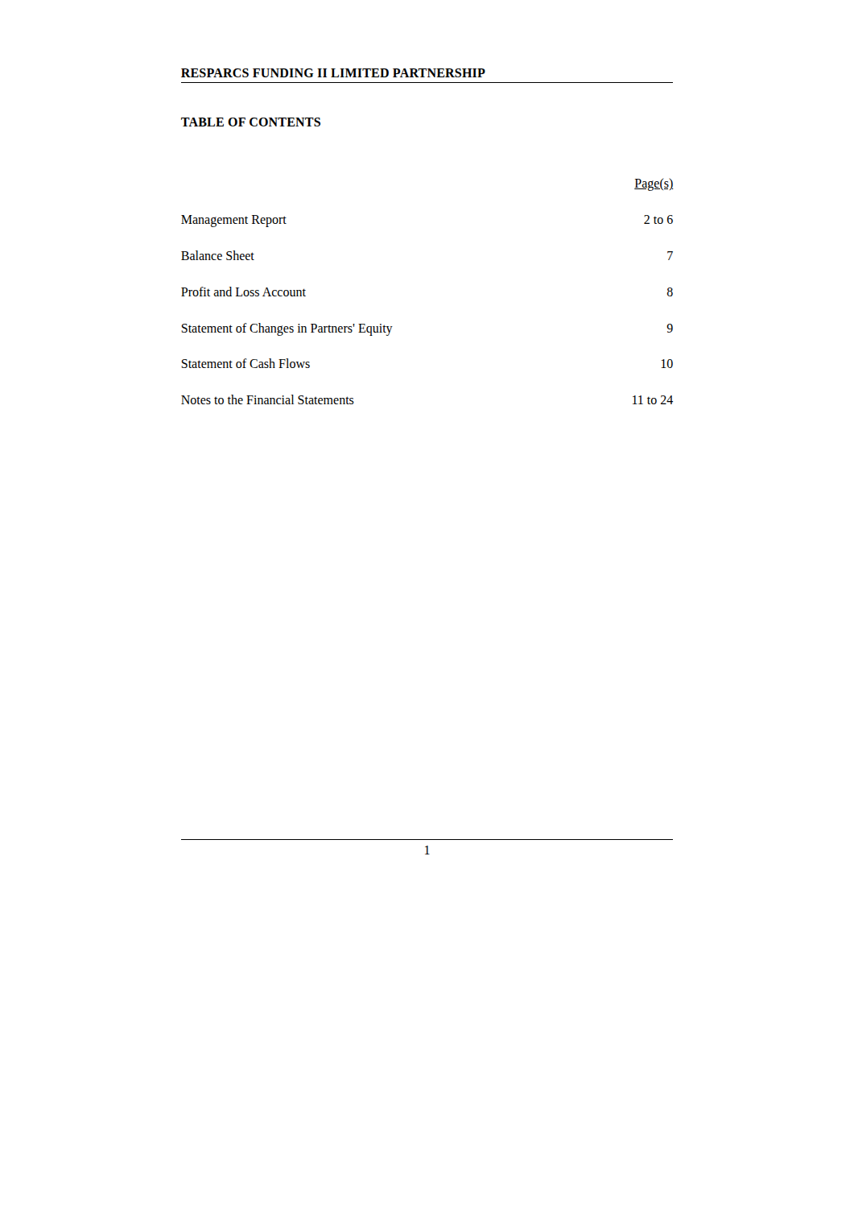RESPARCS FUNDING II LIMITED PARTNERSHIP
TABLE OF CONTENTS
| | Page(s) |
| Management Report | 2 to 6 |
| Balance Sheet | 7 |
| Profit and Loss Account | 8 |
| Statement of Changes in Partners' Equity | 9 |
| Statement of Cash Flows | 10 |
| Notes to the Financial Statements | 11 to 24 |
1